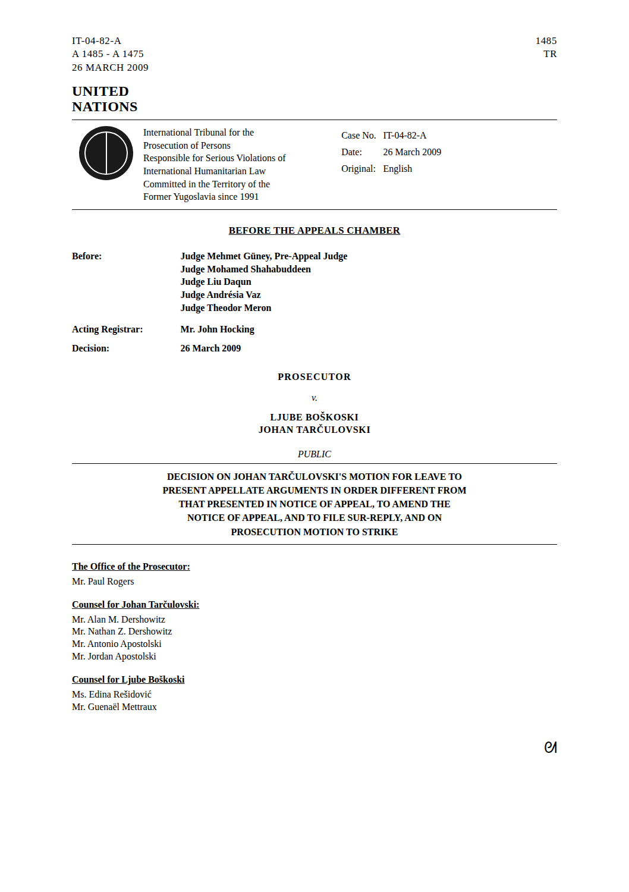IT-04-82-A
A 1485 - A 1475
26 MARCH 2009
1485
TR
UNITED
NATIONS
| | International Tribunal for the Prosecution of Persons Responsible for Serious Violations of International Humanitarian Law Committed in the Territory of the Former Yugoslavia since 1991 | / Case No. / IT-04-82-A / / Date: / 26 March 2009 / / Original: / English / |
BEFORE THE APPEALS CHAMBER
| Before: | Judge Mehmet Güney, Pre-Appeal Judge Judge Mohamed Shahabuddeen Judge Liu Daqun Judge Andrésia Vaz Judge Theodor Meron |
| Acting Registrar: | Mr. John Hocking |
| Decision: | 26 March 2009 |
PROSECUTOR
v.
LJUBE BOŠKOSKI
JOHAN TARČULOVSKI
PUBLIC
Decision on Johan Tarčulovski's Motion for Leave to
Present Appellate Arguments in Order Different from
That Presented in Notice of Appeal, to Amend the
Notice of Appeal, and to File Sur-Reply, and on
Prosecution Motion to Strike
The Office of the Prosecutor:
Mr. Paul Rogers
Counsel for Johan Tarčulovski:
Mr. Alan M. Dershowitz
Mr. Nathan Z. Dershowitz
Mr. Antonio Apostolski
Mr. Jordan Apostolski
Counsel for Ljube Boškoski
Ms. Edina Rešidović
Mr. Guenaël Mettraux
ᘛ